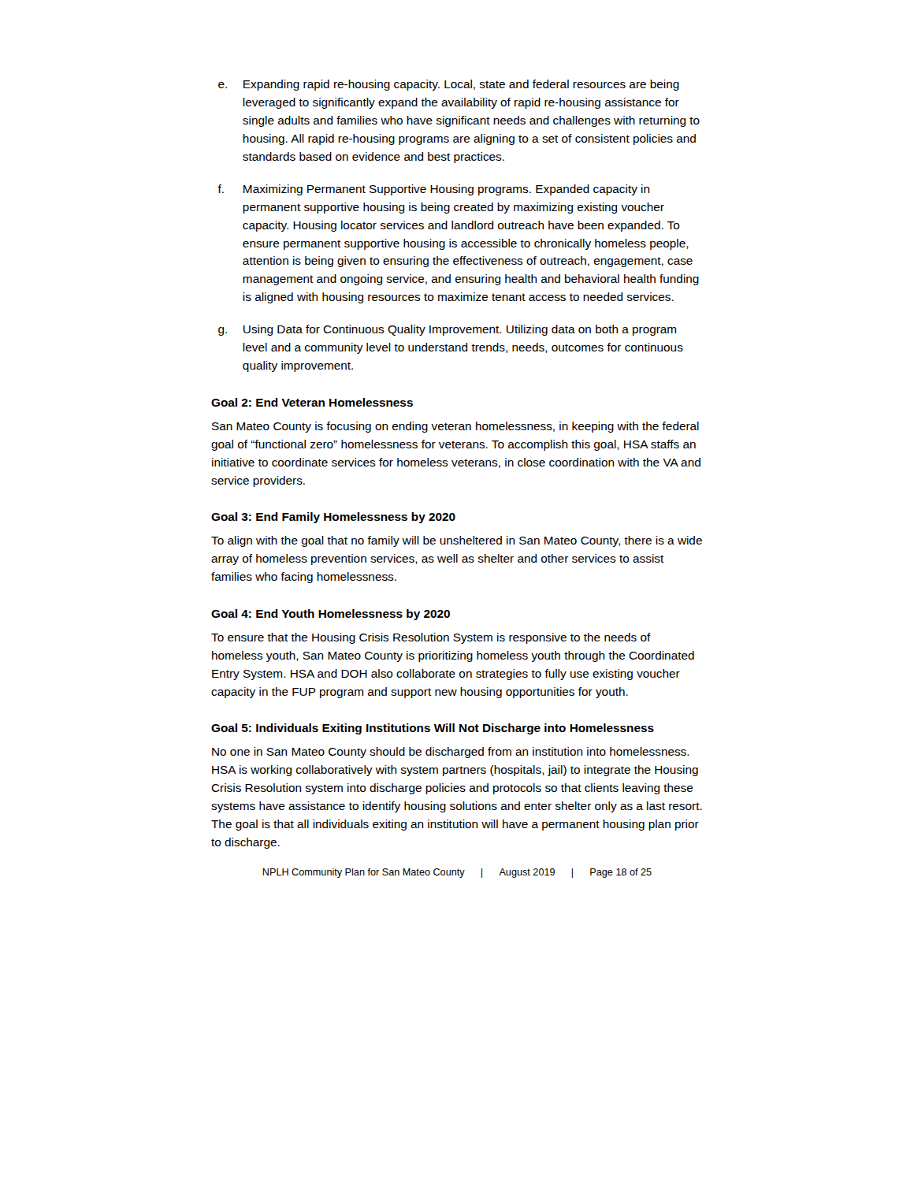e. Expanding rapid re-housing capacity. Local, state and federal resources are being leveraged to significantly expand the availability of rapid re-housing assistance for single adults and families who have significant needs and challenges with returning to housing. All rapid re-housing programs are aligning to a set of consistent policies and standards based on evidence and best practices.
f. Maximizing Permanent Supportive Housing programs. Expanded capacity in permanent supportive housing is being created by maximizing existing voucher capacity. Housing locator services and landlord outreach have been expanded. To ensure permanent supportive housing is accessible to chronically homeless people, attention is being given to ensuring the effectiveness of outreach, engagement, case management and ongoing service, and ensuring health and behavioral health funding is aligned with housing resources to maximize tenant access to needed services.
g. Using Data for Continuous Quality Improvement. Utilizing data on both a program level and a community level to understand trends, needs, outcomes for continuous quality improvement.
Goal 2: End Veteran Homelessness
San Mateo County is focusing on ending veteran homelessness, in keeping with the federal goal of “functional zero” homelessness for veterans. To accomplish this goal, HSA staffs an initiative to coordinate services for homeless veterans, in close coordination with the VA and service providers.
Goal 3: End Family Homelessness by 2020
To align with the goal that no family will be unsheltered in San Mateo County, there is a wide array of homeless prevention services, as well as shelter and other services to assist families who facing homelessness.
Goal 4: End Youth Homelessness by 2020
To ensure that the Housing Crisis Resolution System is responsive to the needs of homeless youth, San Mateo County is prioritizing homeless youth through the Coordinated Entry System. HSA and DOH also collaborate on strategies to fully use existing voucher capacity in the FUP program and support new housing opportunities for youth.
Goal 5: Individuals Exiting Institutions Will Not Discharge into Homelessness
No one in San Mateo County should be discharged from an institution into homelessness. HSA is working collaboratively with system partners (hospitals, jail) to integrate the Housing Crisis Resolution system into discharge policies and protocols so that clients leaving these systems have assistance to identify housing solutions and enter shelter only as a last resort. The goal is that all individuals exiting an institution will have a permanent housing plan prior to discharge.
NPLH Community Plan for San Mateo County|August 2019|Page 18 of 25